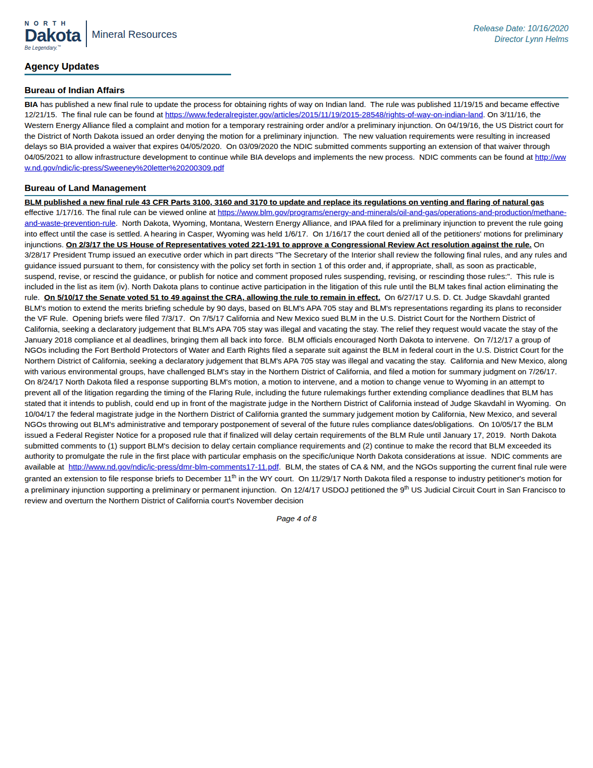N O R T H
Dakota
Be Legendary.™
Mineral Resources
Release Date: 10/16/2020
Director Lynn Helms
Agency Updates
Bureau of Indian Affairs
BIA has published a new final rule to update the process for obtaining rights of way on Indian land. The rule was published 11/19/15 and became effective 12/21/15. The final rule can be found at https://www.federalregister.gov/articles/2015/11/19/2015-28548/rights-of-way-on-indian-land. On 3/11/16, the Western Energy Alliance filed a complaint and motion for a temporary restraining order and/or a preliminary injunction. On 04/19/16, the US District court for the District of North Dakota issued an order denying the motion for a preliminary injunction. The new valuation requirements were resulting in increased delays so BIA provided a waiver that expires 04/05/2020. On 03/09/2020 the NDIC submitted comments supporting an extension of that waiver through 04/05/2021 to allow infrastructure development to continue while BIA develops and implements the new process. NDIC comments can be found at http://www.nd.gov/ndic/ic-press/Sweeney%20letter%20200309.pdf
Bureau of Land Management
BLM published a new final rule 43 CFR Parts 3100, 3160 and 3170 to update and replace its regulations on venting and flaring of natural gas effective 1/17/16. The final rule can be viewed online at https://www.blm.gov/programs/energy-and-minerals/oil-and-gas/operations-and-production/methane-and-waste-prevention-rule. North Dakota, Wyoming, Montana, Western Energy Alliance, and IPAA filed for a preliminary injunction to prevent the rule going into effect until the case is settled. A hearing in Casper, Wyoming was held 1/6/17. On 1/16/17 the court denied all of the petitioners' motions for preliminary injunctions. On 2/3/17 the US House of Representatives voted 221-191 to approve a Congressional Review Act resolution against the rule. On 3/28/17 President Trump issued an executive order which in part directs "The Secretary of the Interior shall review the following final rules, and any rules and guidance issued pursuant to them, for consistency with the policy set forth in section 1 of this order and, if appropriate, shall, as soon as practicable, suspend, revise, or rescind the guidance, or publish for notice and comment proposed rules suspending, revising, or rescinding those rules:". This rule is included in the list as item (iv). North Dakota plans to continue active participation in the litigation of this rule until the BLM takes final action eliminating the rule. On 5/10/17 the Senate voted 51 to 49 against the CRA, allowing the rule to remain in effect. On 6/27/17 U.S. D. Ct. Judge Skavdahl granted BLM's motion to extend the merits briefing schedule by 90 days, based on BLM's APA 705 stay and BLM's representations regarding its plans to reconsider the VF Rule. Opening briefs were filed 7/3/17. On 7/5/17 California and New Mexico sued BLM in the U.S. District Court for the Northern District of California, seeking a declaratory judgement that BLM's APA 705 stay was illegal and vacating the stay. The relief they request would vacate the stay of the January 2018 compliance et al deadlines, bringing them all back into force. BLM officials encouraged North Dakota to intervene. On 7/12/17 a group of NGOs including the Fort Berthold Protectors of Water and Earth Rights filed a separate suit against the BLM in federal court in the U.S. District Court for the Northern District of California, seeking a declaratory judgement that BLM's APA 705 stay was illegal and vacating the stay. California and New Mexico, along with various environmental groups, have challenged BLM's stay in the Northern District of California, and filed a motion for summary judgment on 7/26/17. On 8/24/17 North Dakota filed a response supporting BLM's motion, a motion to intervene, and a motion to change venue to Wyoming in an attempt to prevent all of the litigation regarding the timing of the Flaring Rule, including the future rulemakings further extending compliance deadlines that BLM has stated that it intends to publish, could end up in front of the magistrate judge in the Northern District of California instead of Judge Skavdahl in Wyoming. On 10/04/17 the federal magistrate judge in the Northern District of California granted the summary judgement motion by California, New Mexico, and several NGOs throwing out BLM's administrative and temporary postponement of several of the future rules compliance dates/obligations. On 10/05/17 the BLM issued a Federal Register Notice for a proposed rule that if finalized will delay certain requirements of the BLM Rule until January 17, 2019. North Dakota submitted comments to (1) support BLM's decision to delay certain compliance requirements and (2) continue to make the record that BLM exceeded its authority to promulgate the rule in the first place with particular emphasis on the specific/unique North Dakota considerations at issue. NDIC comments are available at http://www.nd.gov/ndic/ic-press/dmr-blm-comments17-11.pdf. BLM, the states of CA & NM, and the NGOs supporting the current final rule were granted an extension to file response briefs to December 11th in the WY court. On 11/29/17 North Dakota filed a response to industry petitioner's motion for a preliminary injunction supporting a preliminary or permanent injunction. On 12/4/17 USDOJ petitioned the 9th US Judicial Circuit Court in San Francisco to review and overturn the Northern District of California court's November decision
Page 4 of 8